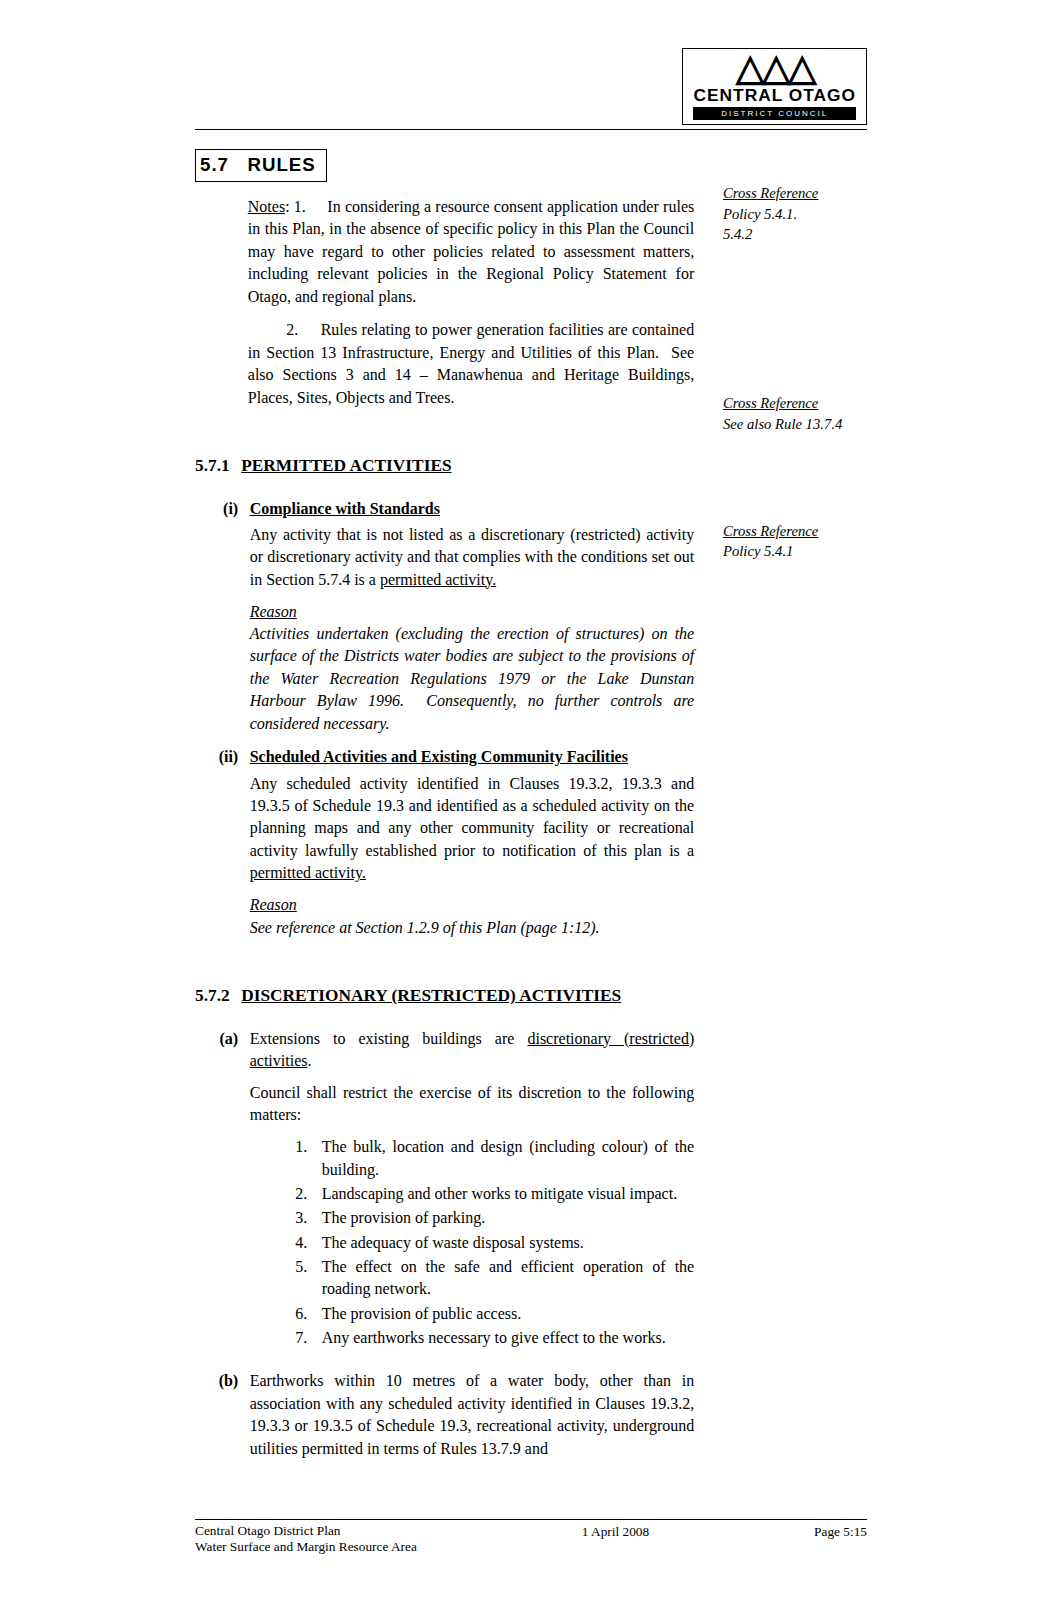△△△
CENTRAL OTAGO
DISTRICT COUNCIL
5.7 RULES
Notes: 1. In considering a resource consent application under rules in this Plan, in the absence of specific policy in this Plan the Council may have regard to other policies related to assessment matters, including relevant policies in the Regional Policy Statement for Otago, and regional plans.
2. Rules relating to power generation facilities are contained in Section 13 Infrastructure, Energy and Utilities of this Plan. See also Sections 3 and 14 – Manawhenua and Heritage Buildings, Places, Sites, Objects and Trees.
5.7.1
PERMITTED ACTIVITIES
(i)
Compliance with Standards
Any activity that is not listed as a discretionary (restricted) activity or discretionary activity and that complies with the conditions set out in Section 5.7.4 is a permitted activity.
Reason Activities undertaken (excluding the erection of structures) on the surface of the Districts water bodies are subject to the provisions of the Water Recreation Regulations 1979 or the Lake Dunstan Harbour Bylaw 1996. Consequently, no further controls are considered necessary.
(ii)
Scheduled Activities and Existing Community Facilities
Any scheduled activity identified in Clauses 19.3.2, 19.3.3 and 19.3.5 of Schedule 19.3 and identified as a scheduled activity on the planning maps and any other community facility or recreational activity lawfully established prior to notification of this plan is a permitted activity.
Reason See reference at Section 1.2.9 of this Plan (page 1:12).
5.7.2
DISCRETIONARY (RESTRICTED) ACTIVITIES
(a)
Extensions to existing buildings are discretionary (restricted) activities.
Council shall restrict the exercise of its discretion to the following matters:
The bulk, location and design (including colour) of the building.
Landscaping and other works to mitigate visual impact.
The provision of parking.
The adequacy of waste disposal systems.
The effect on the safe and efficient operation of the roading network.
The provision of public access.
Any earthworks necessary to give effect to the works.
(b)
Earthworks within 10 metres of a water body, other than in association with any scheduled activity identified in Clauses 19.3.2, 19.3.3 or 19.3.5 of Schedule 19.3, recreational activity, underground utilities permitted in terms of Rules 13.7.9 and
Cross Reference
Policy 5.4.1.
5.4.2
Cross Reference
See also Rule 13.7.4
Cross Reference
Policy 5.4.1
Central Otago District Plan
Water Surface and Margin Resource Area
1 April 2008
Page 5:15